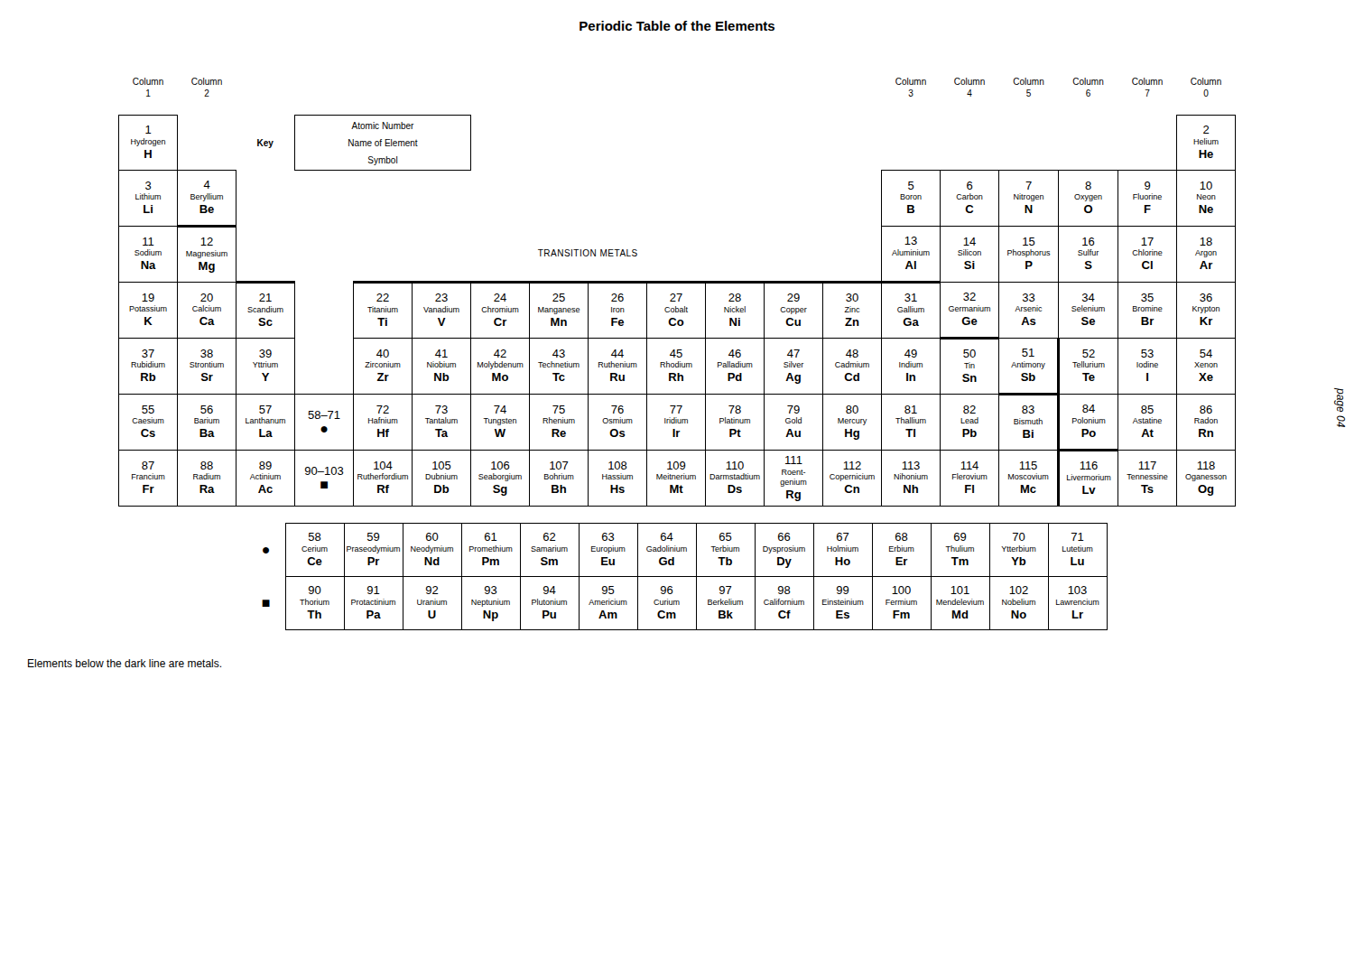Periodic Table of the Elements
page 04
| Column 1 | Column 2 | | | | | | | | | | | | Column 3 | Column 4 | Column 5 | Column 6 | Column 7 | Column 0 |
| 1 Hydrogen H | | Key | Atomic Number Name of Element Symbol | | | | | | | | | | | | | 2 Helium He |
| 3 Lithium Li | 4 Beryllium Be | | | | | | | | | | | | 5 Boron B | 6 Carbon C | 7 Nitrogen N | 8 Oxygen O | 9 Fluorine F | 10 Neon Ne |
| 11 Sodium Na | 12 Magnesium Mg | | TRANSITION METALS | 13 Aluminium Al | 14 Silicon Si | 15 Phosphorus P | 16 Sulfur S | 17 Chlorine Cl | 18 Argon Ar |
| 19 Potassium K | 20 Calcium Ca | 21 Scandium Sc | | 22 Titanium Ti | 23 Vanadium V | 24 Chromium Cr | 25 Manganese Mn | 26 Iron Fe | 27 Cobalt Co | 28 Nickel Ni | 29 Copper Cu | 30 Zinc Zn | 31 Gallium Ga | 32 Germanium Ge | 33 Arsenic As | 34 Selenium Se | 35 Bromine Br | 36 Krypton Kr |
| 37 Rubidium Rb | 38 Strontium Sr | 39 Yttrium Y | | 40 Zirconium Zr | 41 Niobium Nb | 42 Molybdenum Mo | 43 Technetium Tc | 44 Ruthenium Ru | 45 Rhodium Rh | 46 Palladium Pd | 47 Silver Ag | 48 Cadmium Cd | 49 Indium In | 50 Tin Sn | 51 Antimony Sb | 52 Tellurium Te | 53 Iodine I | 54 Xenon Xe |
| 55 Caesium Cs | 56 Barium Ba | 57 Lanthanum La | 58–71 ● | 72 Hafnium Hf | 73 Tantalum Ta | 74 Tungsten W | 75 Rhenium Re | 76 Osmium Os | 77 Iridium Ir | 78 Platinum Pt | 79 Gold Au | 80 Mercury Hg | 81 Thallium Tl | 82 Lead Pb | 83 Bismuth Bi | 84 Polonium Po | 85 Astatine At | 86 Radon Rn |
| 87 Francium Fr | 88 Radium Ra | 89 Actinium Ac | 90–103 ■ | 104 Rutherfordium Rf | 105 Dubnium Db | 106 Seaborgium Sg | 107 Bohrium Bh | 108 Hassium Hs | 109 Meitnerium Mt | 110 Darmstadtium Ds | 111 Roent- genium Rg | 112 Copernicium Cn | 113 Nihonium Nh | 114 Flerovium Fl | 115 Moscovium Mc | 116 Livermorium Lv | 117 Tennessine Ts | 118 Oganesson Og |
| ● | 58 Cerium Ce | 59 Praseodymium Pr | 60 Neodymium Nd | 61 Promethium Pm | 62 Samarium Sm | 63 Europium Eu | 64 Gadolinium Gd | 65 Terbium Tb | 66 Dysprosium Dy | 67 Holmium Ho | 68 Erbium Er | 69 Thulium Tm | 70 Ytterbium Yb | 71 Lutetium Lu |
| ■ | 90 Thorium Th | 91 Protactinium Pa | 92 Uranium U | 93 Neptunium Np | 94 Plutonium Pu | 95 Americium Am | 96 Curium Cm | 97 Berkelium Bk | 98 Californium Cf | 99 Einsteinium Es | 100 Fermium Fm | 101 Mendelevium Md | 102 Nobelium No | 103 Lawrencium Lr |
Elements below the dark line are metals.